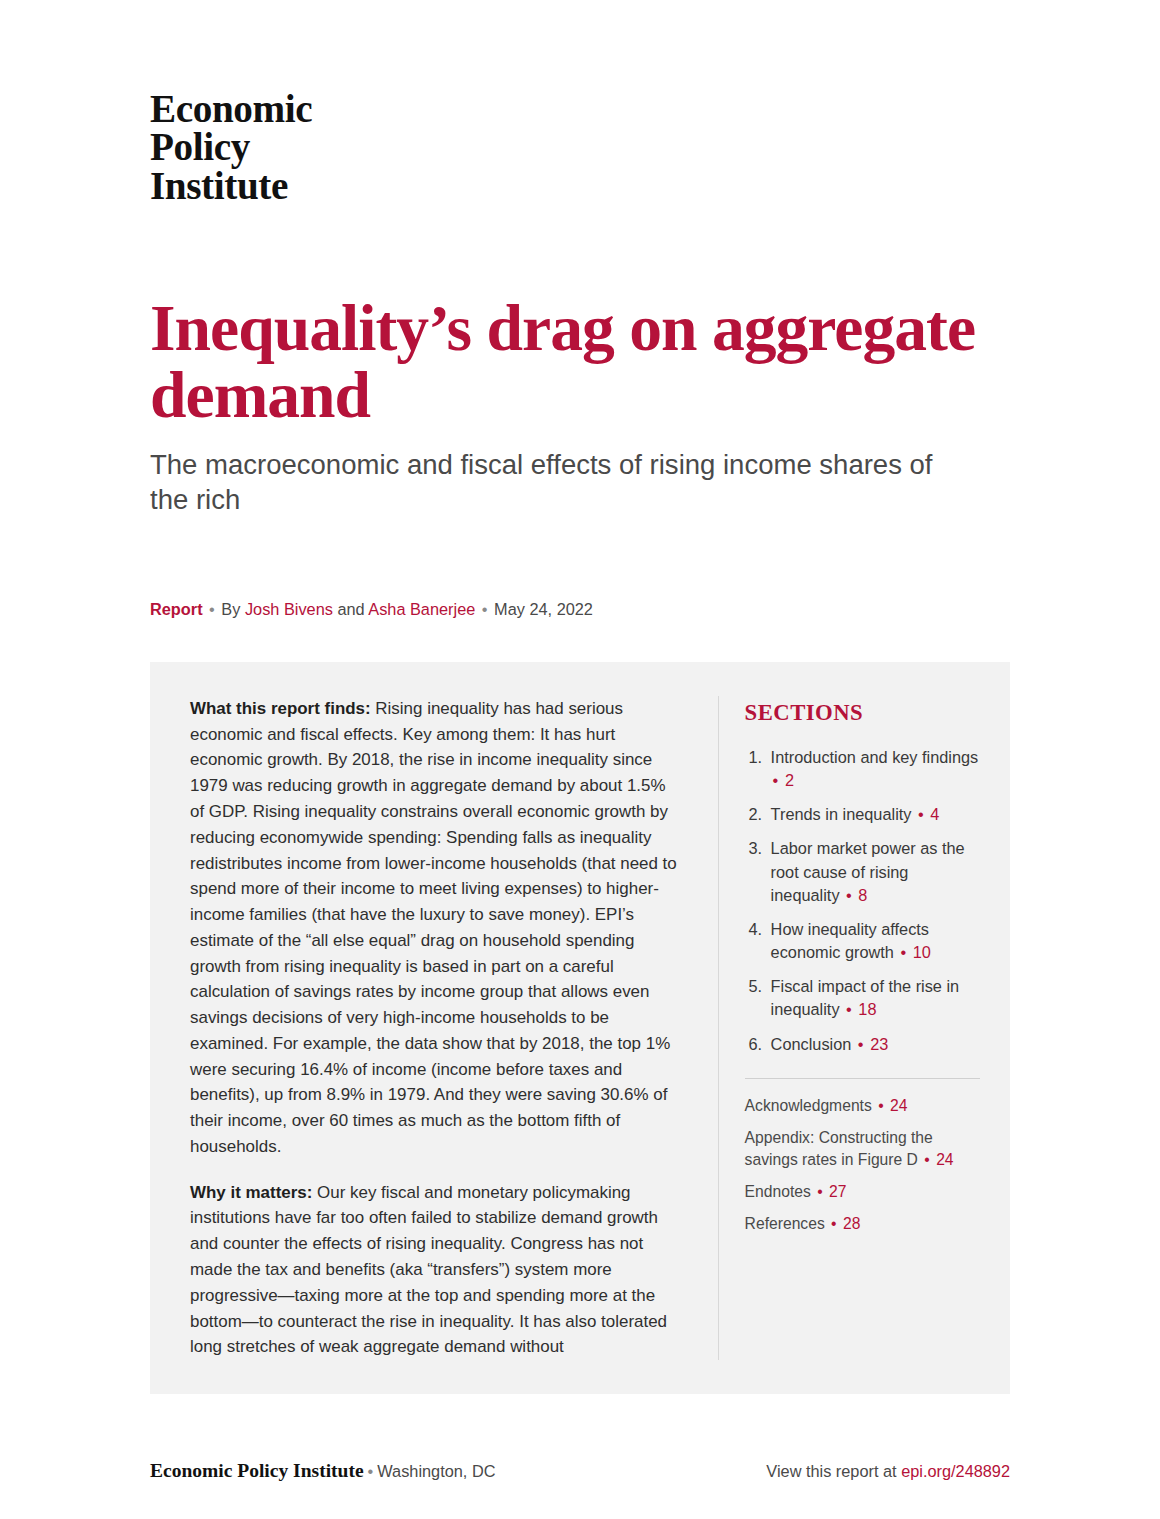Economic Policy Institute
Inequality’s drag on aggregate demand
The macroeconomic and fiscal effects of rising income shares of the rich
Report • By Josh Bivens and Asha Banerjee • May 24, 2022
What this report finds: Rising inequality has had serious economic and fiscal effects. Key among them: It has hurt economic growth. By 2018, the rise in income inequality since 1979 was reducing growth in aggregate demand by about 1.5% of GDP. Rising inequality constrains overall economic growth by reducing economywide spending: Spending falls as inequality redistributes income from lower-income households (that need to spend more of their income to meet living expenses) to higher-income families (that have the luxury to save money). EPI’s estimate of the “all else equal” drag on household spending growth from rising inequality is based in part on a careful calculation of savings rates by income group that allows even savings decisions of very high-income households to be examined. For example, the data show that by 2018, the top 1% were securing 16.4% of income (income before taxes and benefits), up from 8.9% in 1979. And they were saving 30.6% of their income, over 60 times as much as the bottom fifth of households.
Why it matters: Our key fiscal and monetary policymaking institutions have far too often failed to stabilize demand growth and counter the effects of rising inequality. Congress has not made the tax and benefits (aka “transfers”) system more progressive—taxing more at the top and spending more at the bottom—to counteract the rise in inequality. It has also tolerated long stretches of weak aggregate demand without
SECTIONS
Introduction and key findings • 2
Trends in inequality • 4
Labor market power as the root cause of rising inequality • 8
How inequality affects economic growth • 10
Fiscal impact of the rise in inequality • 18
Conclusion • 23
Acknowledgments • 24
Appendix: Constructing the savings rates in Figure D • 24
Endnotes • 27
References • 28
Economic Policy Institute•Washington, DC
View this report at epi.org/248892